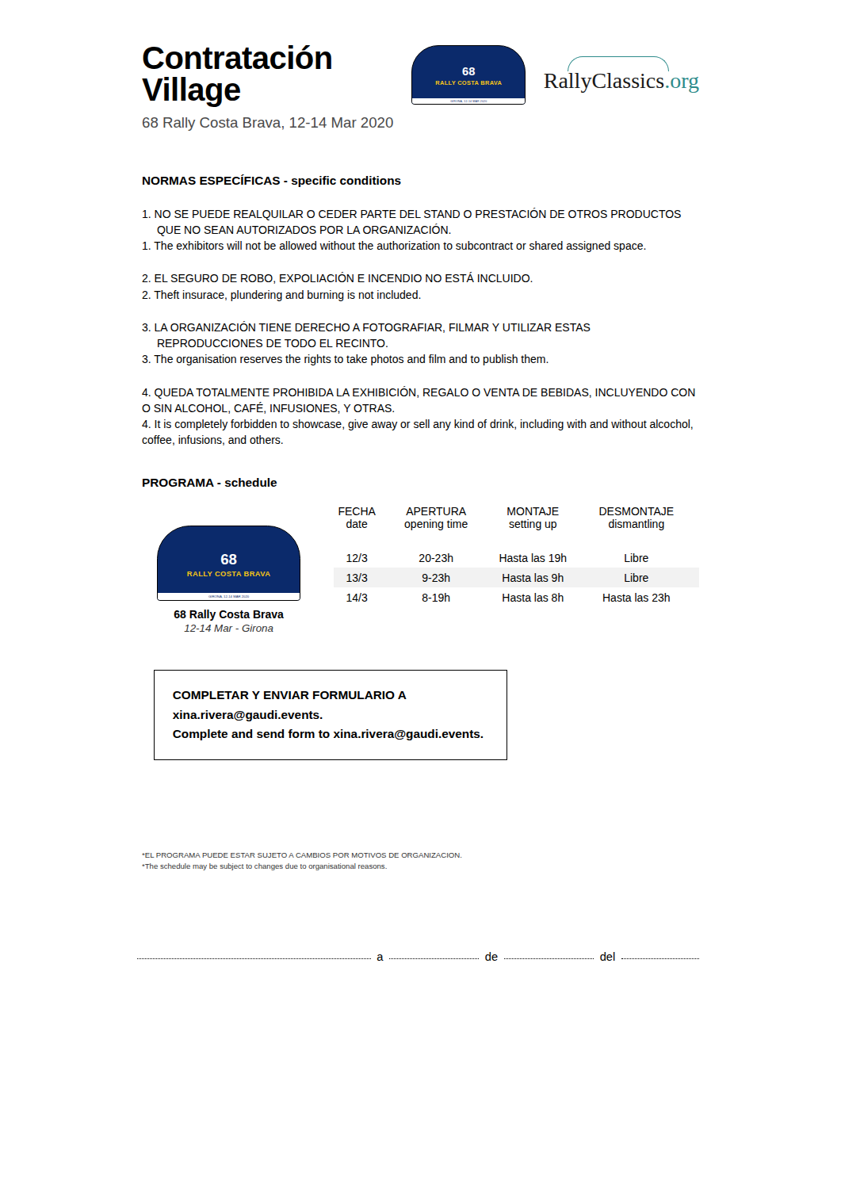Contratación Village
68 Rally Costa Brava, 12-14 Mar 2020
68
RALLY COSTA BRAVA
GIRONA, 12-14 MAR 2020
RallyClassics.org
NORMAS ESPECÍFICAS - specific conditions
1. NO SE PUEDE REALQUILAR O CEDER PARTE DEL STAND O PRESTACIÓN DE OTROS PRODUCTOS QUE NO SEAN AUTORIZADOS POR LA ORGANIZACIÓN.
1. The exhibitors will not be allowed without the authorization to subcontract or shared assigned space.
2. EL SEGURO DE ROBO, EXPOLIACIÓN E INCENDIO NO ESTÁ INCLUIDO.
2. Theft insurace, plundering and burning is not included.
3. LA ORGANIZACIÓN TIENE DERECHO A FOTOGRAFIAR, FILMAR Y UTILIZAR ESTAS REPRODUCCIONES DE TODO EL RECINTO.
3. The organisation reserves the rights to take photos and film and to publish them.
4. QUEDA TOTALMENTE PROHIBIDA LA EXHIBICIÓN, REGALO O VENTA DE BEBIDAS, INCLUYENDO CON O SIN ALCOHOL, CAFÉ, INFUSIONES, Y OTRAS.
4. It is completely forbidden to showcase, give away or sell any kind of drink, including with and without alcochol, coffee, infusions, and others.
PROGRAMA - schedule
68
RALLY COSTA BRAVA
GIRONA, 12-14 MAR 2020
68 Rally Costa Brava
12-14 Mar - Girona
| FECHA date | APERTURA opening time | MONTAJE setting up | DESMONTAJE dismantling |
| --- | --- | --- | --- |
| 12/3 | 20-23h | Hasta las 19h | Libre |
| 13/3 | 9-23h | Hasta las 9h | Libre |
| 14/3 | 8-19h | Hasta las 8h | Hasta las 23h |
COMPLETAR Y ENVIAR FORMULARIO A xina.rivera@gaudi.events.
Complete and send form to xina.rivera@gaudi.events.
*EL PROGRAMA PUEDE ESTAR SUJETO A CAMBIOS POR MOTIVOS DE ORGANIZACION.
*The schedule may be subject to changes due to organisational reasons.
a de del